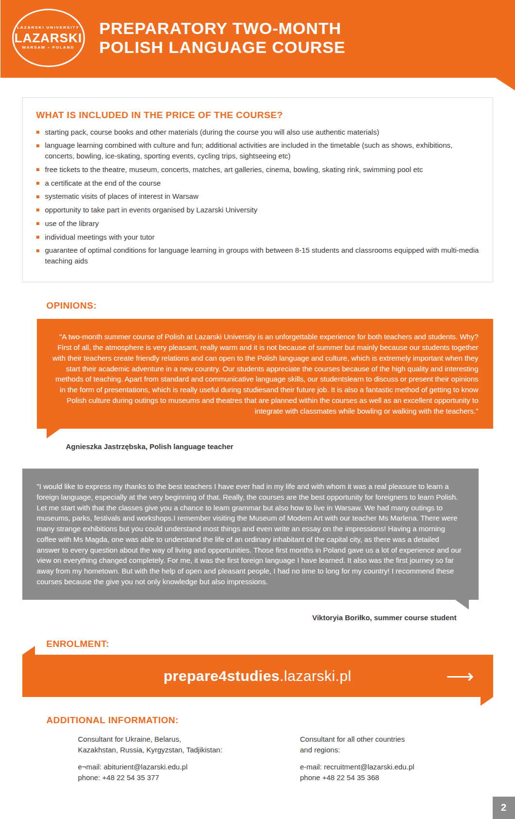LAZARSKI UNIVERSITY LAZARSKI WARSAW • POLAND
Preparatory two-month
Polish language course
What is included in the price of the course?
starting pack, course books and other materials (during the course you will also use authentic materials)
language learning combined with culture and fun; additional activities are included in the timetable (such as shows, exhibitions, concerts, bowling, ice-skating, sporting events, cycling trips, sightseeing etc)
free tickets to the theatre, museum, concerts, matches, art galleries, cinema, bowling, skating rink, swimming pool etc
a certificate at the end of the course
systematic visits of places of interest in Warsaw
opportunity to take part in events organised by Lazarski University
use of the library
individual meetings with your tutor
guarantee of optimal conditions for language learning in groups with between 8-15 students and classrooms equipped with multi-media teaching aids
Opinions:
"A two-month summer course of Polish at Lazarski University is an unforgettable experience for both teachers and students. Why? First of all, the atmosphere is very pleasant, really warm and it is not because of summer but mainly because our students together with their teachers create friendly relations and can open to the Polish language and culture, which is extremely important when they start their academic adventure in a new country. Our students appreciate the courses because of the high quality and interesting methods of teaching. Apart from standard and communicative language skills, our studentslearn to discuss or present their opinions in the form of presentations, which is really useful during studiesand their future job. It is also a fantastic method of getting to know Polish culture during outings to museums and theatres that are planned within the courses as well as an excellent opportunity to integrate with classmates while bowling or walking with the teachers."
Agnieszka Jastrzębska, Polish language teacher
"I would like to express my thanks to the best teachers I have ever had in my life and with whom it was a real pleasure to learn a foreign language, especially at the very beginning of that. Really, the courses are the best opportunity for foreigners to learn Polish. Let me start with that the classes give you a chance to learn grammar but also how to live in Warsaw. We had many outings to museums, parks, festivals and workshops.I remember visiting the Museum of Modern Art with our teacher Ms Marlena. There were many strange exhibitions but you could understand most things and even write an essay on the impressions! Having a morning coffee with Ms Magda, one was able to understand the life of an ordinary inhabitant of the capital city, as there was a detailed answer to every question about the way of living and opportunities. Those first months in Poland gave us a lot of experience and our view on everything changed completely. For me, it was the first foreign language I have learned. It also was the first journey so far away from my hometown. But with the help of open and pleasant people, I had no time to long for my country! I recommend these courses because the give you not only knowledge but also impressions.
Viktoryia Boriłko, summer course student
Enrolment:
prepare4studies.lazarski.pl ⟶
Additional information:
Consultant for Ukraine, Belarus,
Kazakhstan, Russia, Kyrgyzstan, Tadjikistan:
e¬mail: abiturient@lazarski.edu.pl
phone: +48 22 54 35 377
Consultant for all other countries
and regions:
e-mail: recruitment@lazarski.edu.pl
phone +48 22 54 35 368
2